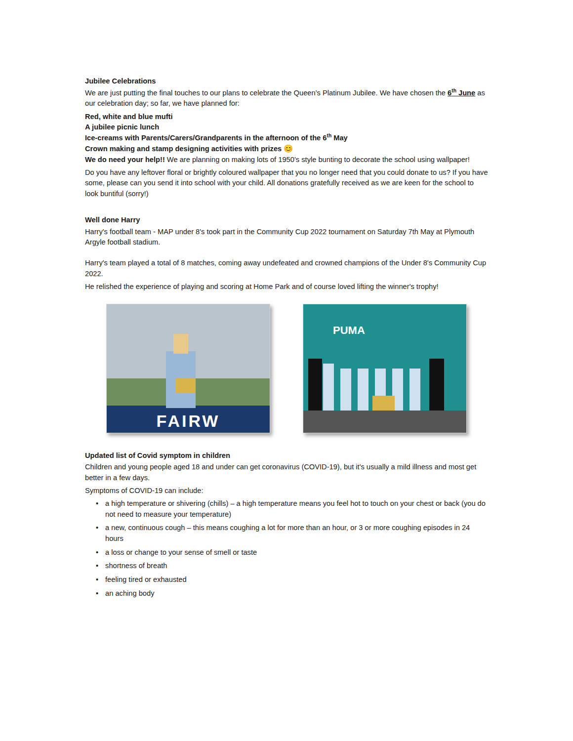Jubilee Celebrations
We are just putting the final touches to our plans to celebrate the Queen’s Platinum Jubilee. We have chosen the 6th June as our celebration day; so far, we have planned for:
Red, white and blue mufti
A jubilee picnic lunch
Ice-creams with Parents/Carers/Grandparents in the afternoon of the 6th May
Crown making and stamp designing activities with prizes 😊
We do need your help!! We are planning on making lots of 1950’s style bunting to decorate the school using wallpaper!
Do you have any leftover floral or brightly coloured wallpaper that you no longer need that you could donate to us? If you have some, please can you send it into school with your child. All donations gratefully received as we are keen for the school to look buntiful (sorry!)
Well done Harry
Harry's football team - MAP under 8's took part in the Community Cup 2022 tournament on Saturday 7th May at Plymouth Argyle football stadium.
Harry's team played a total of 8 matches, coming away undefeated and crowned champions of the Under 8's Community Cup 2022.
He relished the experience of playing and scoring at Home Park and of course loved lifting the winner's trophy!
Updated list of Covid symptom in children
Children and young people aged 18 and under can get coronavirus (COVID-19), but it's usually a mild illness and most get better in a few days.
Symptoms of COVID-19 can include:
a high temperature or shivering (chills) – a high temperature means you feel hot to touch on your chest or back (you do not need to measure your temperature)
a new, continuous cough – this means coughing a lot for more than an hour, or 3 or more coughing episodes in 24 hours
a loss or change to your sense of smell or taste
shortness of breath
feeling tired or exhausted
an aching body